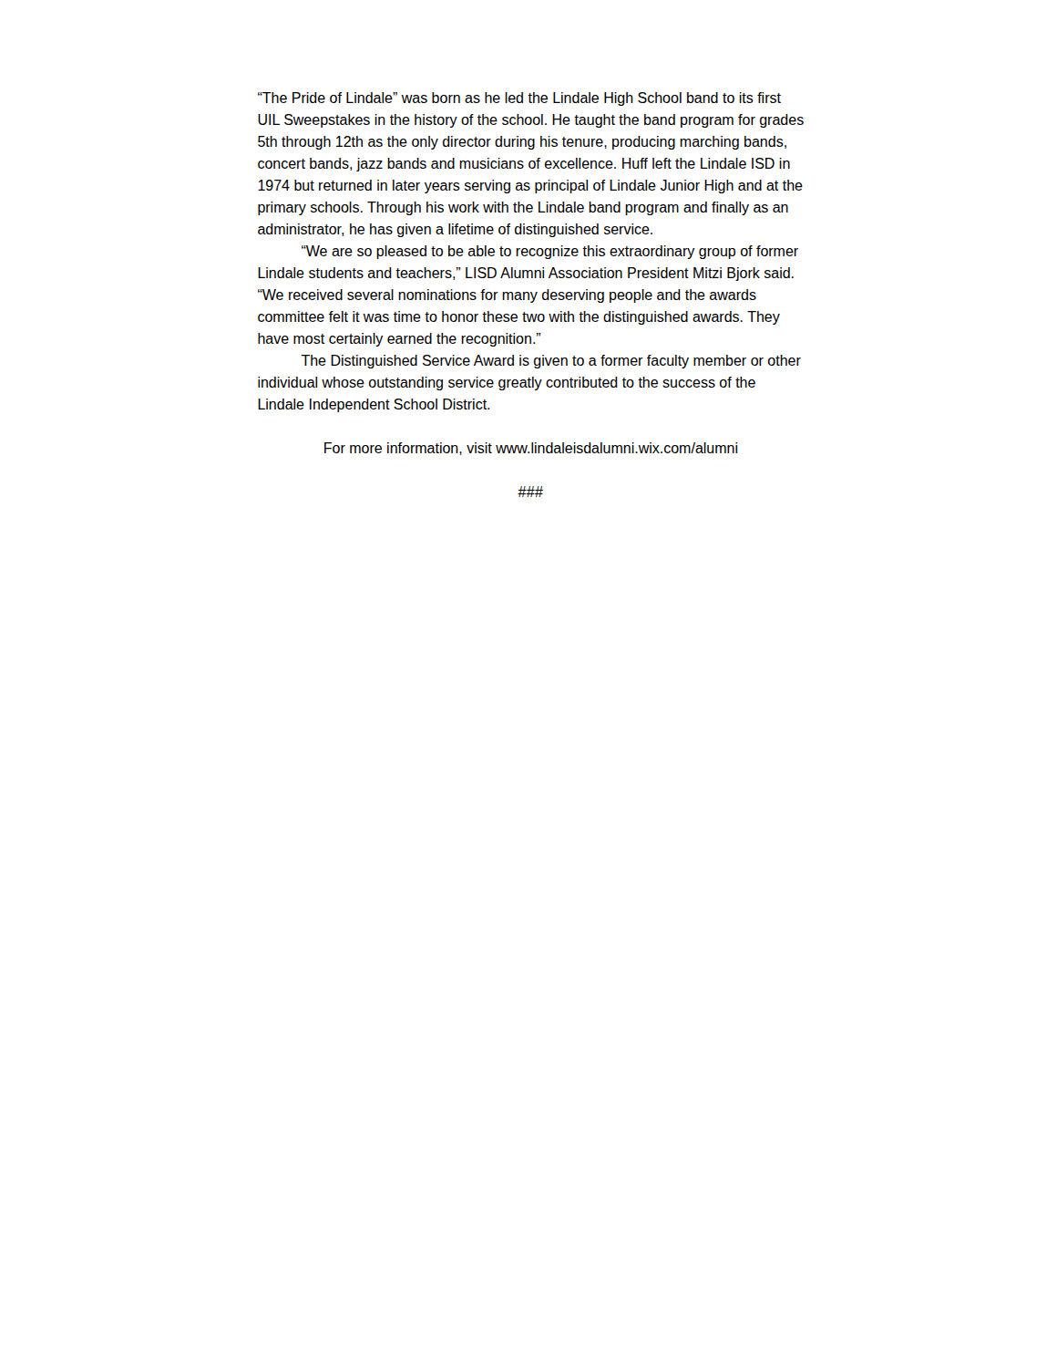“The Pride of Lindale” was born as he led the Lindale High School band to its first UIL Sweepstakes in the history of the school. He taught the band program for grades 5th through 12th as the only director during his tenure, producing marching bands, concert bands, jazz bands and musicians of excellence. Huff left the Lindale ISD in 1974 but returned in later years serving as principal of Lindale Junior High and at the primary schools. Through his work with the Lindale band program and finally as an administrator, he has given a lifetime of distinguished service.
“We are so pleased to be able to recognize this extraordinary group of former Lindale students and teachers,” LISD Alumni Association President Mitzi Bjork said. “We received several nominations for many deserving people and the awards committee felt it was time to honor these two with the distinguished awards. They have most certainly earned the recognition.”
The Distinguished Service Award is given to a former faculty member or other individual whose outstanding service greatly contributed to the success of the Lindale Independent School District.
For more information, visit www.lindaleisdalumni.wix.com/alumni
###